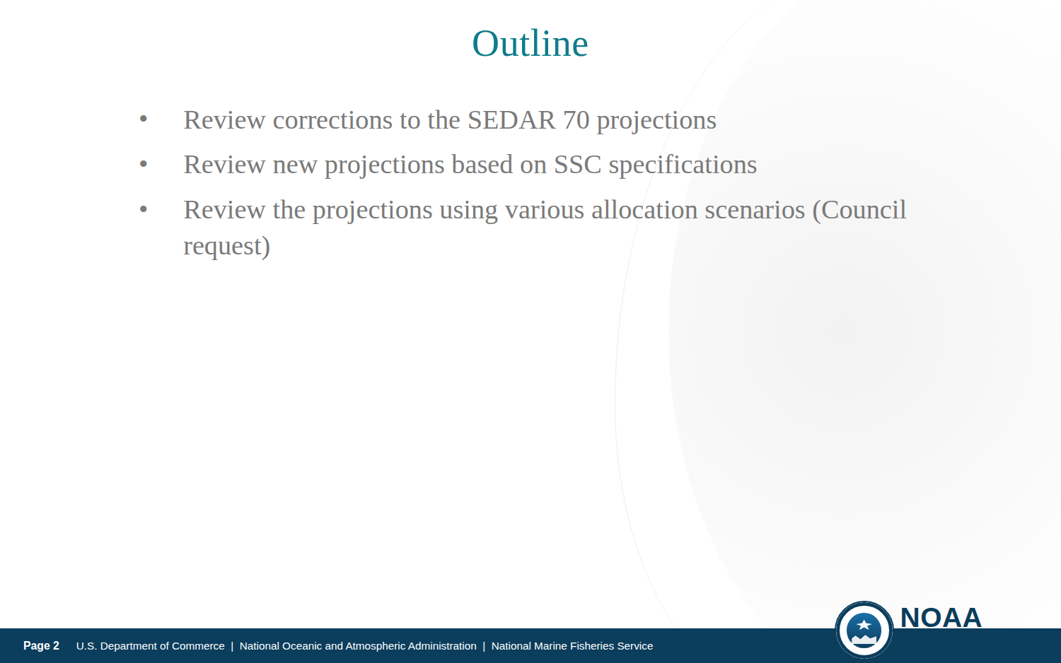Outline
Review corrections to the SEDAR 70 projections
Review new projections based on SSC specifications
Review the projections using various allocation scenarios (Council request)
NOAA FISHERIES
Page 2 U.S. Department of Commerce | National Oceanic and Atmospheric Administration | National Marine Fisheries Service